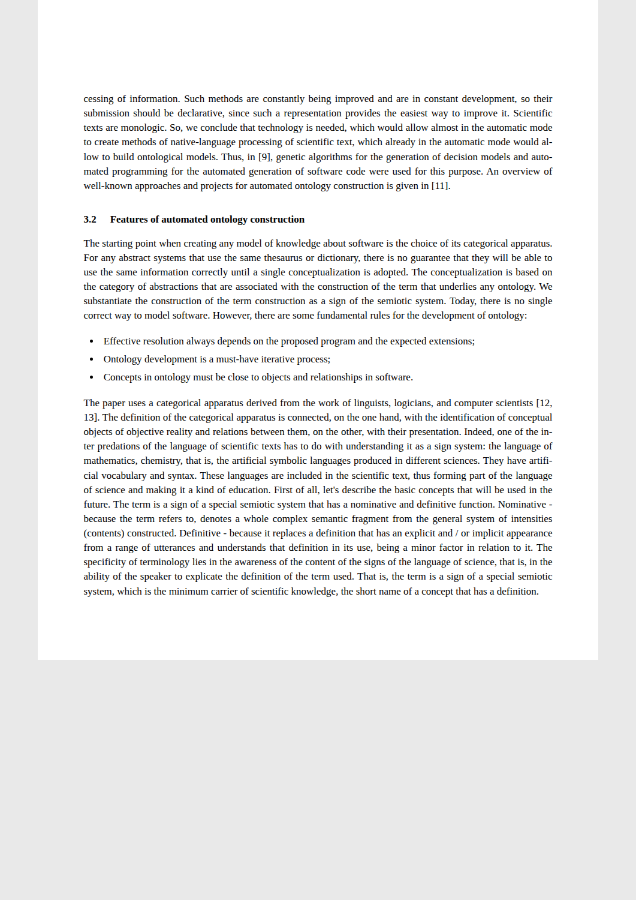cessing of information. Such methods are constantly being improved and are in constant development, so their submission should be declarative, since such a representation provides the easiest way to improve it. Scientific texts are monologic. So, we conclude that technology is needed, which would allow almost in the automatic mode to create methods of native-language processing of scientific text, which already in the automatic mode would allow to build ontological models. Thus, in [9], genetic algorithms for the generation of decision models and automated programming for the automated generation of software code were used for this purpose. An overview of well-known approaches and projects for automated ontology construction is given in [11].
3.2 Features of automated ontology construction
The starting point when creating any model of knowledge about software is the choice of its categorical apparatus. For any abstract systems that use the same thesaurus or dictionary, there is no guarantee that they will be able to use the same information correctly until a single conceptualization is adopted. The conceptualization is based on the category of abstractions that are associated with the construction of the term that underlies any ontology. We substantiate the construction of the term construction as a sign of the semiotic system. Today, there is no single correct way to model software. However, there are some fundamental rules for the development of ontology:
Effective resolution always depends on the proposed program and the expected extensions;
Ontology development is a must-have iterative process;
Concepts in ontology must be close to objects and relationships in software.
The paper uses a categorical apparatus derived from the work of linguists, logicians, and computer scientists [12, 13]. The definition of the categorical apparatus is connected, on the one hand, with the identification of conceptual objects of objective reality and relations between them, on the other, with their presentation. Indeed, one of the inter predations of the language of scientific texts has to do with understanding it as a sign system: the language of mathematics, chemistry, that is, the artificial symbolic languages produced in different sciences. They have artificial vocabulary and syntax. These languages are included in the scientific text, thus forming part of the language of science and making it a kind of education. First of all, let's describe the basic concepts that will be used in the future. The term is a sign of a special semiotic system that has a nominative and definitive function. Nominative - because the term refers to, denotes a whole complex semantic fragment from the general system of intensities (contents) constructed. Definitive - because it replaces a definition that has an explicit and / or implicit appearance from a range of utterances and understands that definition in its use, being a minor factor in relation to it. The specificity of terminology lies in the awareness of the content of the signs of the language of science, that is, in the ability of the speaker to explicate the definition of the term used. That is, the term is a sign of a special semiotic system, which is the minimum carrier of scientific knowledge, the short name of a concept that has a definition.